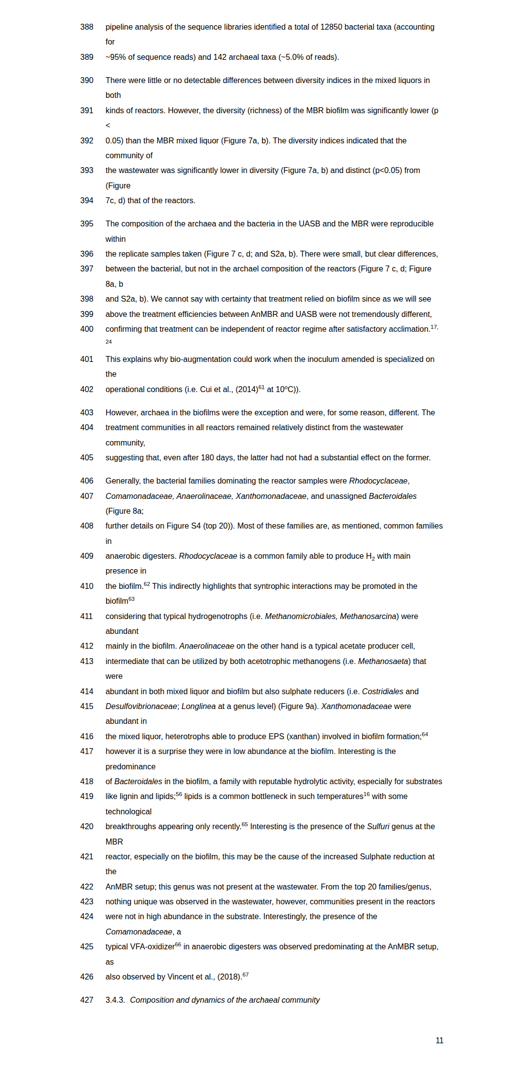388pipeline analysis of the sequence libraries identified a total of 12850 bacterial taxa (accounting for
389~95% of sequence reads) and 142 archaeal taxa (~5.0% of reads).
390 There were little or no detectable differences between diversity indices in the mixed liquors in both
391kinds of reactors. However, the diversity (richness) of the MBR biofilm was significantly lower (p <
3920.05) than the MBR mixed liquor (Figure 7a, b). The diversity indices indicated that the community of
393the wastewater was significantly lower in diversity (Figure 7a, b) and distinct (p<0.05) from (Figure
3947c, d) that of the reactors.
395 The composition of the archaea and the bacteria in the UASB and the MBR were reproducible within
396the replicate samples taken (Figure 7 c, d; and S2a, b). There were small, but clear differences,
397between the bacterial, but not in the archael composition of the reactors (Figure 7 c, d; Figure 8a, b
398and S2a, b). We cannot say with certainty that treatment relied on biofilm since as we will see
399above the treatment efficiencies between AnMBR and UASB were not tremendously different,
400confirming that treatment can be independent of reactor regime after satisfactory acclimation.17, 24
401 This explains why bio-augmentation could work when the inoculum amended is specialized on the
402operational conditions (i.e. Cui et al., (2014)61 at 10oC)).
403 However, archaea in the biofilms were the exception and were, for some reason, different. The
404treatment communities in all reactors remained relatively distinct from the wastewater community,
405suggesting that, even after 180 days, the latter had not had a substantial effect on the former.
406 Generally, the bacterial families dominating the reactor samples were Rhodocyclaceae,
407 Comamonadaceae, Anaerolinaceae, Xanthomonadaceae, and unassigned Bacteroidales (Figure 8a;
408further details on Figure S4 (top 20)). Most of these families are, as mentioned, common families in
409anaerobic digesters. Rhodocyclaceae is a common family able to produce H2 with main presence in
410the biofilm.62 This indirectly highlights that syntrophic interactions may be promoted in the biofilm63
411considering that typical hydrogenotrophs (i.e. Methanomicrobiales, Methanosarcina) were abundant
412mainly in the biofilm. Anaerolinaceae on the other hand is a typical acetate producer cell,
413intermediate that can be utilized by both acetotrophic methanogens (i.e. Methanosaeta) that were
414abundant in both mixed liquor and biofilm but also sulphate reducers (i.e. Costridiales and
415 Desulfovibrionaceae; Longlinea at a genus level) (Figure 9a). Xanthomonadaceae were abundant in
416the mixed liquor, heterotrophs able to produce EPS (xanthan) involved in biofilm formation;64
417however it is a surprise they were in low abundance at the biofilm. Interesting is the predominance
418of Bacteroidales in the biofilm, a family with reputable hydrolytic activity, especially for substrates
419like lignin and lipids;56 lipids is a common bottleneck in such temperatures16 with some technological
420breakthroughs appearing only recently.65 Interesting is the presence of the Sulfuri genus at the MBR
421reactor, especially on the biofilm, this may be the cause of the increased Sulphate reduction at the
422 AnMBR setup; this genus was not present at the wastewater. From the top 20 families/genus,
423nothing unique was observed in the wastewater, however, communities present in the reactors
424were not in high abundance in the substrate. Interestingly, the presence of the Comamonadaceae, a
425typical VFA-oxidizer66 in anaerobic digesters was observed predominating at the AnMBR setup, as
426also observed by Vincent et al., (2018).67
4273.4.3. Composition and dynamics of the archaeal community
11